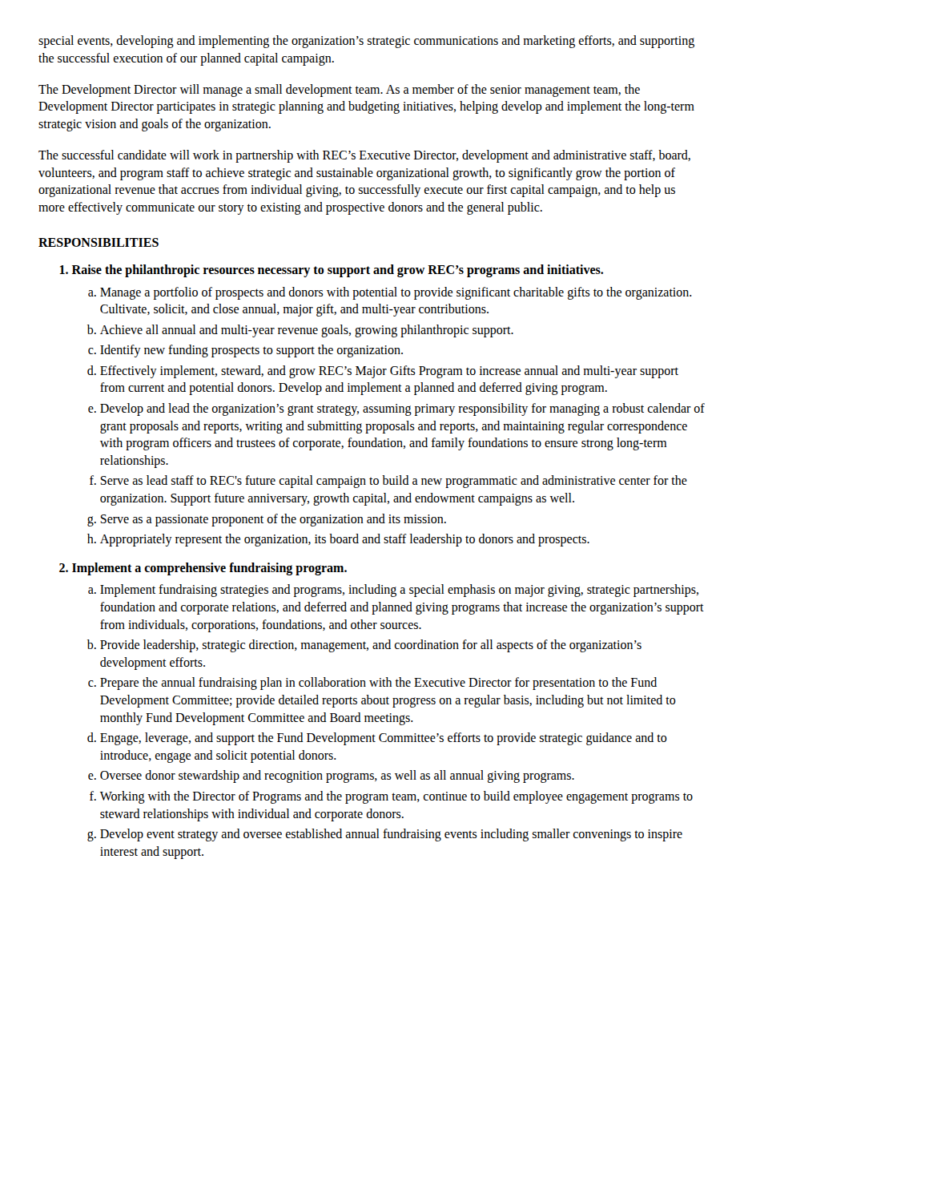special events, developing and implementing the organization’s strategic communications and marketing efforts, and supporting the successful execution of our planned capital campaign.
The Development Director will manage a small development team. As a member of the senior management team, the Development Director participates in strategic planning and budgeting initiatives, helping develop and implement the long-term strategic vision and goals of the organization.
The successful candidate will work in partnership with REC’s Executive Director, development and administrative staff, board, volunteers, and program staff to achieve strategic and sustainable organizational growth, to significantly grow the portion of organizational revenue that accrues from individual giving, to successfully execute our first capital campaign, and to help us more effectively communicate our story to existing and prospective donors and the general public.
RESPONSIBILITIES
Raise the philanthropic resources necessary to support and grow REC’s programs and initiatives.
Manage a portfolio of prospects and donors with potential to provide significant charitable gifts to the organization. Cultivate, solicit, and close annual, major gift, and multi-year contributions.
Achieve all annual and multi-year revenue goals, growing philanthropic support.
Identify new funding prospects to support the organization.
Effectively implement, steward, and grow REC’s Major Gifts Program to increase annual and multi-year support from current and potential donors. Develop and implement a planned and deferred giving program.
Develop and lead the organization’s grant strategy, assuming primary responsibility for managing a robust calendar of grant proposals and reports, writing and submitting proposals and reports, and maintaining regular correspondence with program officers and trustees of corporate, foundation, and family foundations to ensure strong long-term relationships.
Serve as lead staff to REC's future capital campaign to build a new programmatic and administrative center for the organization. Support future anniversary, growth capital, and endowment campaigns as well.
Serve as a passionate proponent of the organization and its mission.
Appropriately represent the organization, its board and staff leadership to donors and prospects.
Implement a comprehensive fundraising program.
Implement fundraising strategies and programs, including a special emphasis on major giving, strategic partnerships, foundation and corporate relations, and deferred and planned giving programs that increase the organization’s support from individuals, corporations, foundations, and other sources.
Provide leadership, strategic direction, management, and coordination for all aspects of the organization’s development efforts.
Prepare the annual fundraising plan in collaboration with the Executive Director for presentation to the Fund Development Committee; provide detailed reports about progress on a regular basis, including but not limited to monthly Fund Development Committee and Board meetings.
Engage, leverage, and support the Fund Development Committee’s efforts to provide strategic guidance and to introduce, engage and solicit potential donors.
Oversee donor stewardship and recognition programs, as well as all annual giving programs.
Working with the Director of Programs and the program team, continue to build employee engagement programs to steward relationships with individual and corporate donors.
Develop event strategy and oversee established annual fundraising events including smaller convenings to inspire interest and support.